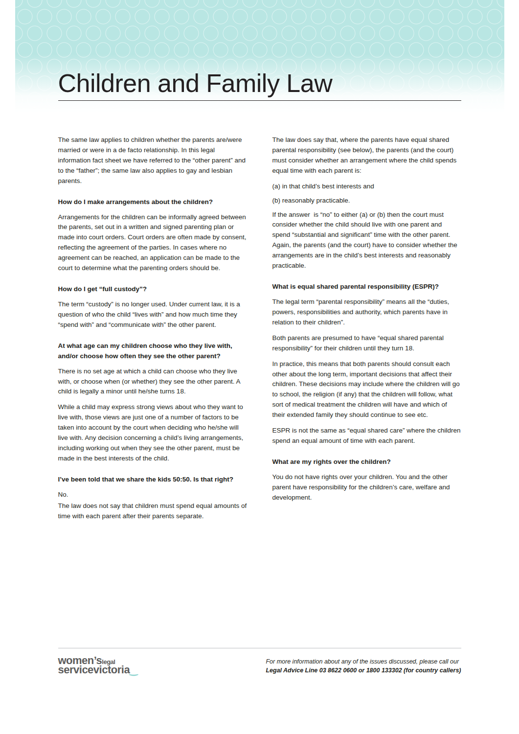Children and Family Law
The same law applies to children whether the parents are/were married or were in a de facto relationship. In this legal information fact sheet we have referred to the “other parent” and to the “father”; the same law also applies to gay and lesbian parents.
How do I make arrangements about the children?
Arrangements for the children can be informally agreed between the parents, set out in a written and signed parenting plan or made into court orders. Court orders are often made by consent, reflecting the agreement of the parties. In cases where no agreement can be reached, an application can be made to the court to determine what the parenting orders should be.
How do I get “full custody”?
The term “custody” is no longer used. Under current law, it is a question of who the child “lives with” and how much time they “spend with” and “communicate with” the other parent.
At what age can my children choose who they live with, and/or choose how often they see the other parent?
There is no set age at which a child can choose who they live with, or choose when (or whether) they see the other parent. A child is legally a minor until he/she turns 18.
While a child may express strong views about who they want to live with, those views are just one of a number of factors to be taken into account by the court when deciding who he/she will live with. Any decision concerning a child’s living arrangements, including working out when they see the other parent, must be made in the best interests of the child.
I’ve been told that we share the kids 50:50. Is that right?
No.
The law does not say that children must spend equal amounts of time with each parent after their parents separate.
The law does say that, where the parents have equal shared parental responsibility (see below), the parents (and the court) must consider whether an arrangement where the child spends equal time with each parent is:
(a) in that child’s best interests and
(b) reasonably practicable.
If the answer is “no” to either (a) or (b) then the court must consider whether the child should live with one parent and spend “substantial and significant” time with the other parent. Again, the parents (and the court) have to consider whether the arrangements are in the child’s best interests and reasonably practicable.
What is equal shared parental responsibility (ESPR)?
The legal term “parental responsibility” means all the “duties, powers, responsibilities and authority, which parents have in relation to their children”.
Both parents are presumed to have “equal shared parental responsibility” for their children until they turn 18.
In practice, this means that both parents should consult each other about the long term, important decisions that affect their children. These decisions may include where the children will go to school, the religion (if any) that the children will follow, what sort of medical treatment the children will have and which of their extended family they should continue to see etc.
ESPR is not the same as “equal shared care” where the children spend an equal amount of time with each parent.
What are my rights over the children?
You do not have rights over your children. You and the other parent have responsibility for the children’s care, welfare and development.
women’slegal servicevictoria‿
For more information about any of the issues discussed, please call our
Legal Advice Line 03 8622 0600 or 1800 133302 (for country callers)